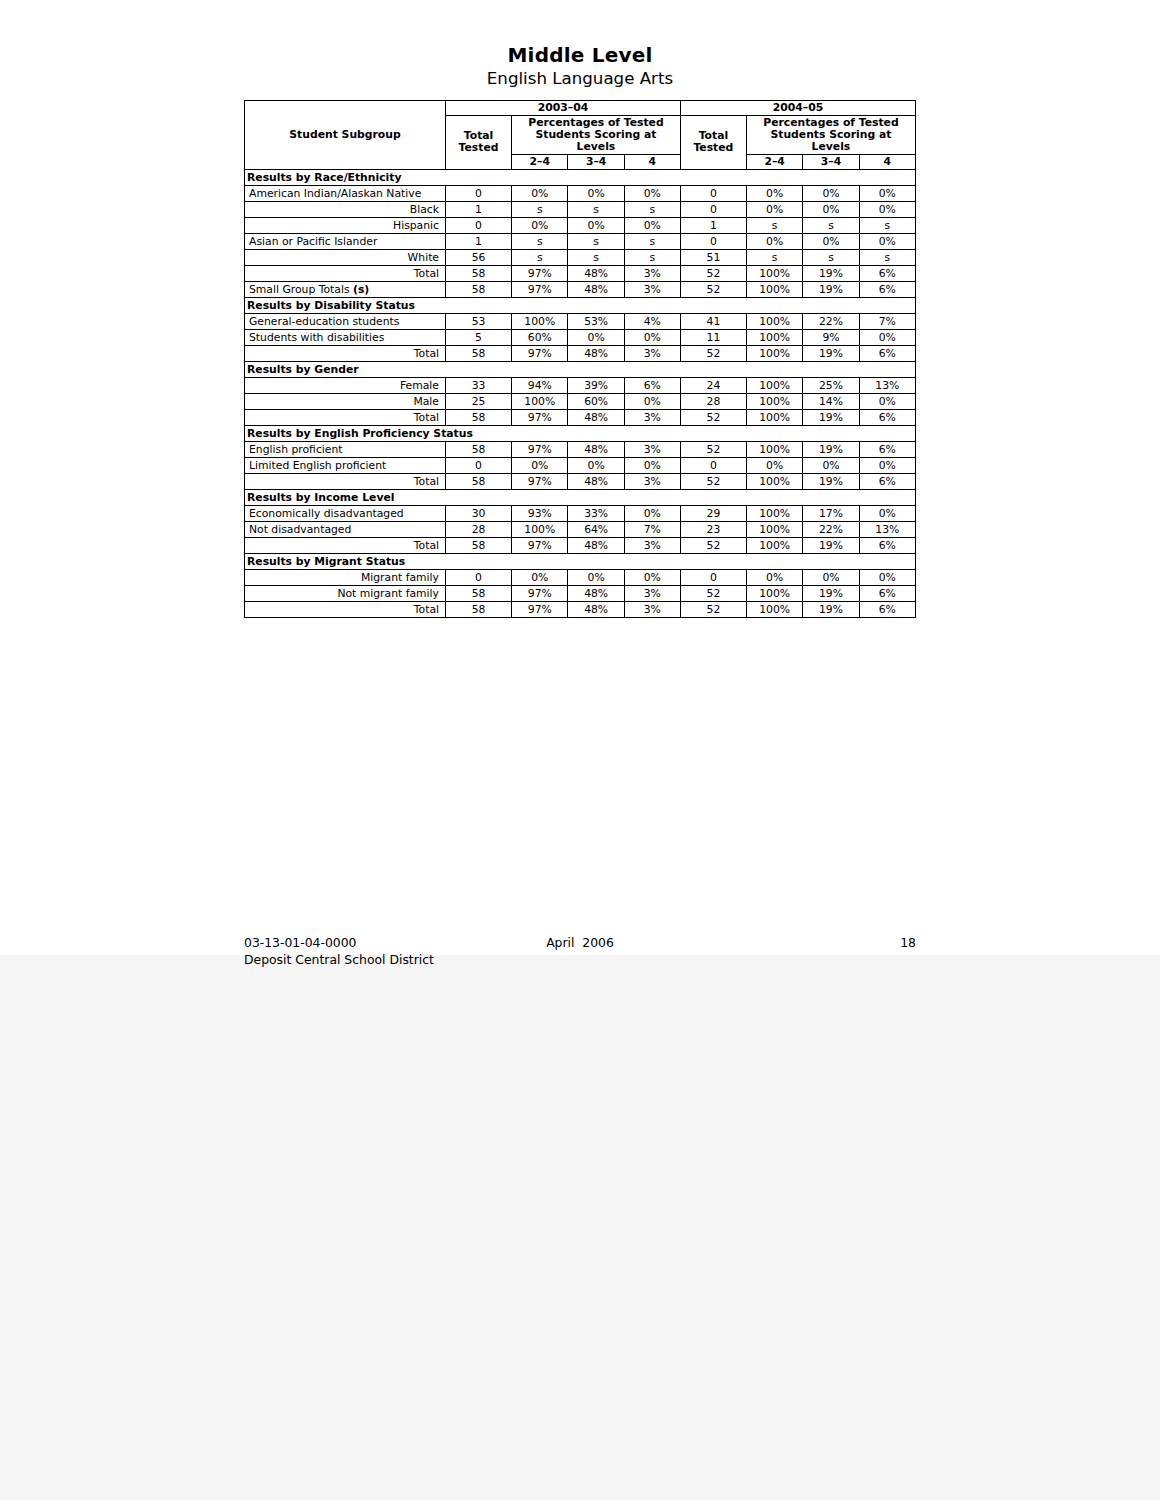Middle Level
English Language Arts
Middle Level English Language Arts results by student subgroup, 2003–04 and 2004–05
| Student Subgroup | 2003–04 | 2004–05 |
| --- | --- | --- |
| Total Tested | Percentages of Tested Students Scoring at Levels | Total Tested | Percentages of Tested Students Scoring at Levels |
| 2–4 | 3–4 | 4 | 2–4 | 3–4 | 4 |
| Results by Race/Ethnicity |
| American Indian/Alaskan Native | 0 | 0% | 0% | 0% | 0 | 0% | 0% | 0% |
| Black | 1 | s | s | s | 0 | 0% | 0% | 0% |
| Hispanic | 0 | 0% | 0% | 0% | 1 | s | s | s |
| Asian or Pacific Islander | 1 | s | s | s | 0 | 0% | 0% | 0% |
| White | 56 | s | s | s | 51 | s | s | s |
| Total | 58 | 97% | 48% | 3% | 52 | 100% | 19% | 6% |
| Small Group Totals (s) | 58 | 97% | 48% | 3% | 52 | 100% | 19% | 6% |
| Results by Disability Status |
| General-education students | 53 | 100% | 53% | 4% | 41 | 100% | 22% | 7% |
| Students with disabilities | 5 | 60% | 0% | 0% | 11 | 100% | 9% | 0% |
| Total | 58 | 97% | 48% | 3% | 52 | 100% | 19% | 6% |
| Results by Gender |
| Female | 33 | 94% | 39% | 6% | 24 | 100% | 25% | 13% |
| Male | 25 | 100% | 60% | 0% | 28 | 100% | 14% | 0% |
| Total | 58 | 97% | 48% | 3% | 52 | 100% | 19% | 6% |
| Results by English Proficiency Status |
| English proficient | 58 | 97% | 48% | 3% | 52 | 100% | 19% | 6% |
| Limited English proficient | 0 | 0% | 0% | 0% | 0 | 0% | 0% | 0% |
| Total | 58 | 97% | 48% | 3% | 52 | 100% | 19% | 6% |
| Results by Income Level |
| Economically disadvantaged | 30 | 93% | 33% | 0% | 29 | 100% | 17% | 0% |
| Not disadvantaged | 28 | 100% | 64% | 7% | 23 | 100% | 22% | 13% |
| Total | 58 | 97% | 48% | 3% | 52 | 100% | 19% | 6% |
| Results by Migrant Status |
| Migrant family | 0 | 0% | 0% | 0% | 0 | 0% | 0% | 0% |
| Not migrant family | 58 | 97% | 48% | 3% | 52 | 100% | 19% | 6% |
| Total | 58 | 97% | 48% | 3% | 52 | 100% | 19% | 6% |
03-13-01-04-0000
Deposit Central School District
April 2006
18